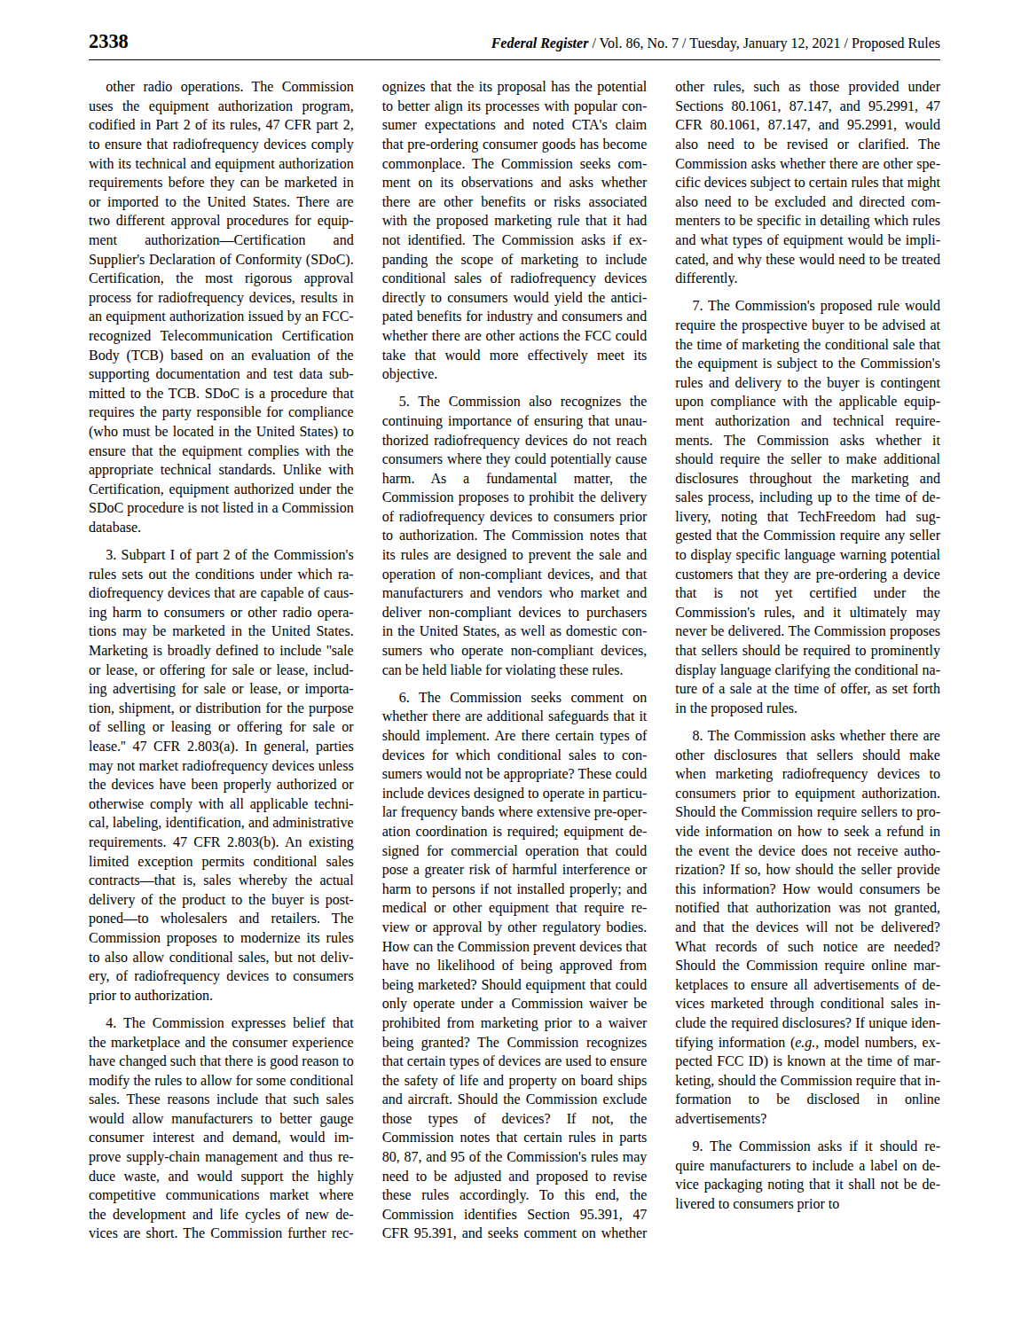2338
Federal Register / Vol. 86, No. 7 / Tuesday, January 12, 2021 / Proposed Rules
other radio operations. The Commission uses the equipment authorization program, codified in Part 2 of its rules, 47 CFR part 2, to ensure that radiofrequency devices comply with its technical and equipment authorization requirements before they can be marketed in or imported to the United States. There are two different approval procedures for equipment authorization—Certification and Supplier's Declaration of Conformity (SDoC). Certification, the most rigorous approval process for radiofrequency devices, results in an equipment authorization issued by an FCC-recognized Telecommunication Certification Body (TCB) based on an evaluation of the supporting documentation and test data submitted to the TCB. SDoC is a procedure that requires the party responsible for compliance (who must be located in the United States) to ensure that the equipment complies with the appropriate technical standards. Unlike with Certification, equipment authorized under the SDoC procedure is not listed in a Commission database.
3. Subpart I of part 2 of the Commission's rules sets out the conditions under which radiofrequency devices that are capable of causing harm to consumers or other radio operations may be marketed in the United States. Marketing is broadly defined to include ''sale or lease, or offering for sale or lease, including advertising for sale or lease, or importation, shipment, or distribution for the purpose of selling or leasing or offering for sale or lease.'' 47 CFR 2.803(a). In general, parties may not market radiofrequency devices unless the devices have been properly authorized or otherwise comply with all applicable technical, labeling, identification, and administrative requirements. 47 CFR 2.803(b). An existing limited exception permits conditional sales contracts—that is, sales whereby the actual delivery of the product to the buyer is postponed—to wholesalers and retailers. The Commission proposes to modernize its rules to also allow conditional sales, but not delivery, of radiofrequency devices to consumers prior to authorization.
4. The Commission expresses belief that the marketplace and the consumer experience have changed such that there is good reason to modify the rules to allow for some conditional sales. These reasons include that such sales would allow manufacturers to better gauge consumer interest and demand, would improve supply-chain management and thus reduce waste, and would support the highly competitive communications market where the development and life cycles of new devices are short. The Commission further recognizes that the its proposal has the potential to better align its processes with popular consumer expectations and noted CTA's claim that pre-ordering consumer goods has become commonplace. The Commission seeks comment on its observations and asks whether there are other benefits or risks associated with the proposed marketing rule that it had not identified. The Commission asks if expanding the scope of marketing to include conditional sales of radiofrequency devices directly to consumers would yield the anticipated benefits for industry and consumers and whether there are other actions the FCC could take that would more effectively meet its objective.
5. The Commission also recognizes the continuing importance of ensuring that unauthorized radiofrequency devices do not reach consumers where they could potentially cause harm. As a fundamental matter, the Commission proposes to prohibit the delivery of radiofrequency devices to consumers prior to authorization. The Commission notes that its rules are designed to prevent the sale and operation of non-compliant devices, and that manufacturers and vendors who market and deliver non-compliant devices to purchasers in the United States, as well as domestic consumers who operate non-compliant devices, can be held liable for violating these rules.
6. The Commission seeks comment on whether there are additional safeguards that it should implement. Are there certain types of devices for which conditional sales to consumers would not be appropriate? These could include devices designed to operate in particular frequency bands where extensive pre-operation coordination is required; equipment designed for commercial operation that could pose a greater risk of harmful interference or harm to persons if not installed properly; and medical or other equipment that require review or approval by other regulatory bodies. How can the Commission prevent devices that have no likelihood of being approved from being marketed? Should equipment that could only operate under a Commission waiver be prohibited from marketing prior to a waiver being granted? The Commission recognizes that certain types of devices are used to ensure the safety of life and property on board ships and aircraft. Should the Commission exclude those types of devices? If not, the Commission notes that certain rules in parts 80, 87, and 95 of the Commission's rules may need to be adjusted and proposed to revise these rules accordingly. To this end, the Commission identifies Section 95.391, 47 CFR 95.391, and seeks comment on whether other rules, such as those provided under Sections 80.1061, 87.147, and 95.2991, 47 CFR 80.1061, 87.147, and 95.2991, would also need to be revised or clarified. The Commission asks whether there are other specific devices subject to certain rules that might also need to be excluded and directed commenters to be specific in detailing which rules and what types of equipment would be implicated, and why these would need to be treated differently.
7. The Commission's proposed rule would require the prospective buyer to be advised at the time of marketing the conditional sale that the equipment is subject to the Commission's rules and delivery to the buyer is contingent upon compliance with the applicable equipment authorization and technical requirements. The Commission asks whether it should require the seller to make additional disclosures throughout the marketing and sales process, including up to the time of delivery, noting that TechFreedom had suggested that the Commission require any seller to display specific language warning potential customers that they are pre-ordering a device that is not yet certified under the Commission's rules, and it ultimately may never be delivered. The Commission proposes that sellers should be required to prominently display language clarifying the conditional nature of a sale at the time of offer, as set forth in the proposed rules.
8. The Commission asks whether there are other disclosures that sellers should make when marketing radiofrequency devices to consumers prior to equipment authorization. Should the Commission require sellers to provide information on how to seek a refund in the event the device does not receive authorization? If so, how should the seller provide this information? How would consumers be notified that authorization was not granted, and that the devices will not be delivered? What records of such notice are needed? Should the Commission require online marketplaces to ensure all advertisements of devices marketed through conditional sales include the required disclosures? If unique identifying information (e.g., model numbers, expected FCC ID) is known at the time of marketing, should the Commission require that information to be disclosed in online advertisements?
9. The Commission asks if it should require manufacturers to include a label on device packaging noting that it shall not be delivered to consumers prior to